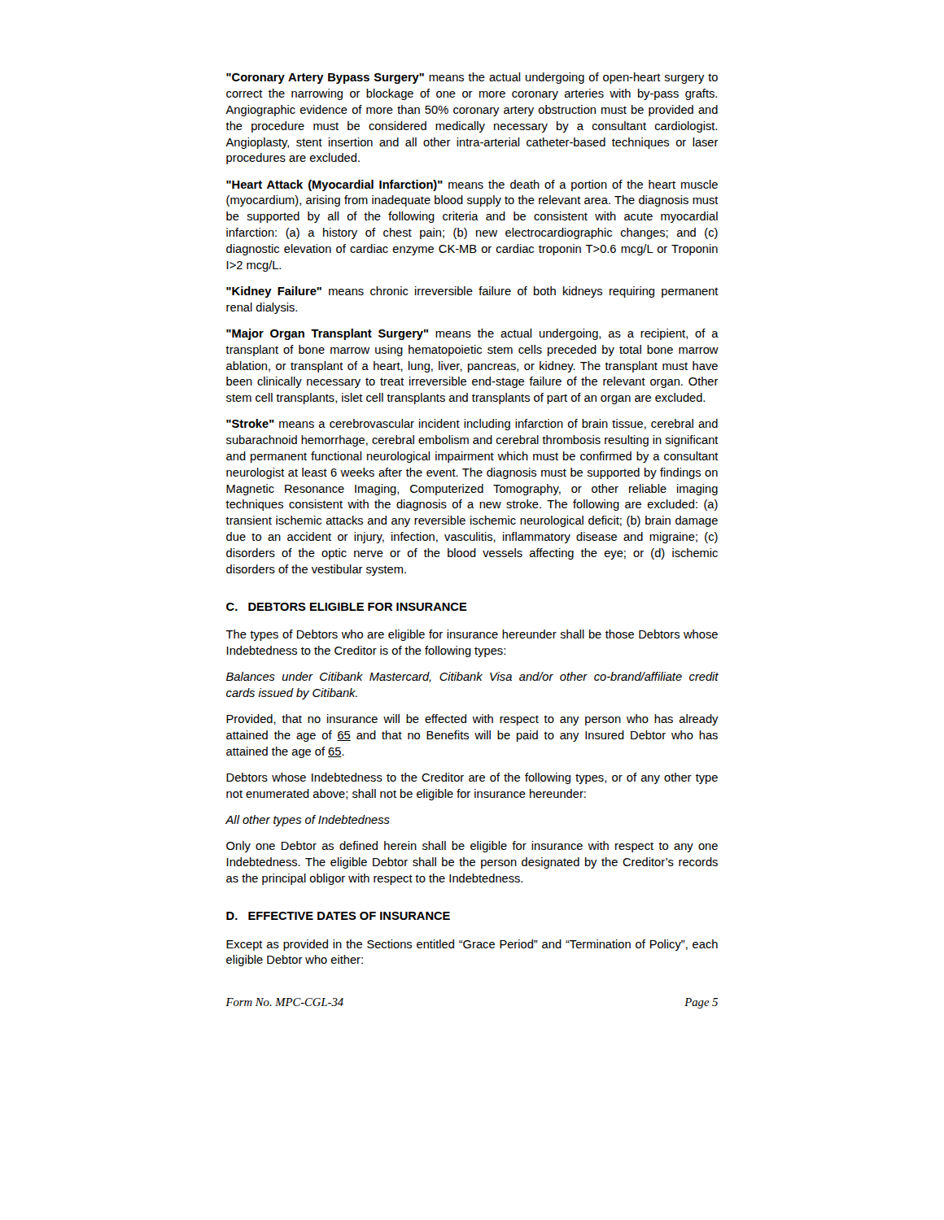"Coronary Artery Bypass Surgery" means the actual undergoing of open-heart surgery to correct the narrowing or blockage of one or more coronary arteries with by-pass grafts. Angiographic evidence of more than 50% coronary artery obstruction must be provided and the procedure must be considered medically necessary by a consultant cardiologist. Angioplasty, stent insertion and all other intra-arterial catheter-based techniques or laser procedures are excluded.
"Heart Attack (Myocardial Infarction)" means the death of a portion of the heart muscle (myocardium), arising from inadequate blood supply to the relevant area. The diagnosis must be supported by all of the following criteria and be consistent with acute myocardial infarction: (a) a history of chest pain; (b) new electrocardiographic changes; and (c) diagnostic elevation of cardiac enzyme CK-MB or cardiac troponin T>0.6 mcg/L or Troponin I>2 mcg/L.
"Kidney Failure" means chronic irreversible failure of both kidneys requiring permanent renal dialysis.
"Major Organ Transplant Surgery" means the actual undergoing, as a recipient, of a transplant of bone marrow using hematopoietic stem cells preceded by total bone marrow ablation, or transplant of a heart, lung, liver, pancreas, or kidney. The transplant must have been clinically necessary to treat irreversible end-stage failure of the relevant organ. Other stem cell transplants, islet cell transplants and transplants of part of an organ are excluded.
"Stroke" means a cerebrovascular incident including infarction of brain tissue, cerebral and subarachnoid hemorrhage, cerebral embolism and cerebral thrombosis resulting in significant and permanent functional neurological impairment which must be confirmed by a consultant neurologist at least 6 weeks after the event. The diagnosis must be supported by findings on Magnetic Resonance Imaging, Computerized Tomography, or other reliable imaging techniques consistent with the diagnosis of a new stroke. The following are excluded: (a) transient ischemic attacks and any reversible ischemic neurological deficit; (b) brain damage due to an accident or injury, infection, vasculitis, inflammatory disease and migraine; (c) disorders of the optic nerve or of the blood vessels affecting the eye; or (d) ischemic disorders of the vestibular system.
C. DEBTORS ELIGIBLE FOR INSURANCE
The types of Debtors who are eligible for insurance hereunder shall be those Debtors whose Indebtedness to the Creditor is of the following types:
Balances under Citibank Mastercard, Citibank Visa and/or other co-brand/affiliate credit cards issued by Citibank.
Provided, that no insurance will be effected with respect to any person who has already attained the age of 65 and that no Benefits will be paid to any Insured Debtor who has attained the age of 65.
Debtors whose Indebtedness to the Creditor are of the following types, or of any other type not enumerated above; shall not be eligible for insurance hereunder:
All other types of Indebtedness
Only one Debtor as defined herein shall be eligible for insurance with respect to any one Indebtedness. The eligible Debtor shall be the person designated by the Creditor’s records as the principal obligor with respect to the Indebtedness.
D. EFFECTIVE DATES OF INSURANCE
Except as provided in the Sections entitled “Grace Period” and “Termination of Policy”, each eligible Debtor who either:
Form No. MPC-CGL-34
Page 5